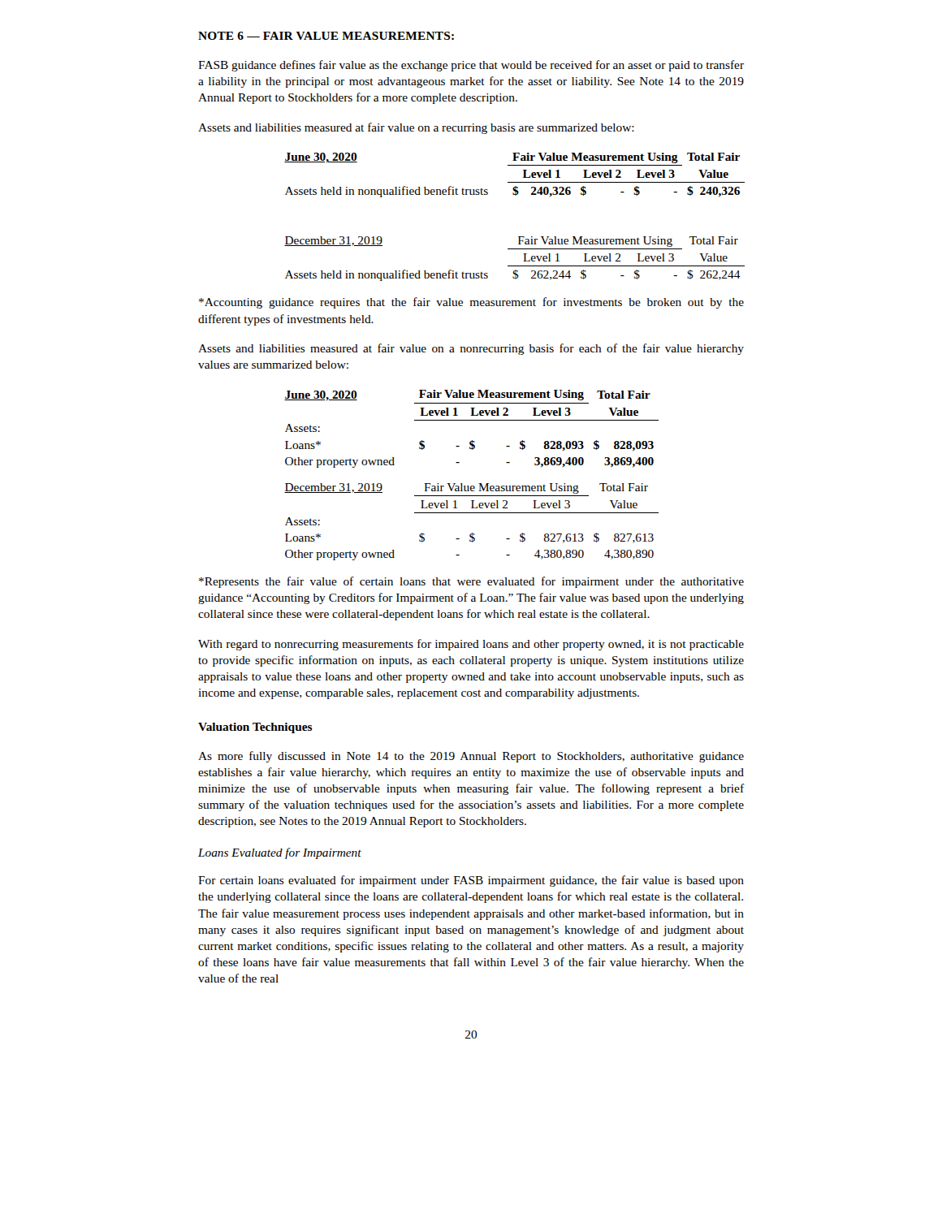NOTE 6 — FAIR VALUE MEASUREMENTS:
FASB guidance defines fair value as the exchange price that would be received for an asset or paid to transfer a liability in the principal or most advantageous market for the asset or liability. See Note 14 to the 2019 Annual Report to Stockholders for a more complete description.
Assets and liabilities measured at fair value on a recurring basis are summarized below:
| June 30, 2020 | Fair Value Measurement Using | Total Fair |
| | Level 1 | Level 2 | Level 3 | Value |
| Assets held in nonqualified benefit trusts | $ | 240,326 | $ | - | $ | - | $ | 240,326 |
| December 31, 2019 | Fair Value Measurement Using | Total Fair |
| | Level 1 | Level 2 | Level 3 | Value |
| Assets held in nonqualified benefit trusts | $ | 262,244 | $ | - | $ | - | $ | 262,244 |
*Accounting guidance requires that the fair value measurement for investments be broken out by the different types of investments held.
Assets and liabilities measured at fair value on a nonrecurring basis for each of the fair value hierarchy values are summarized below:
| June 30, 2020 | Fair Value Measurement Using | Total Fair |
| | Level 1 | Level 2 | Level 3 | Value |
| Assets: | |
| Loans* | $ | - | $ | - | $ | 828,093 | $ | 828,093 |
| Other property owned | | - | | - | | 3,869,400 | | 3,869,400 |
| December 31, 2019 | Fair Value Measurement Using | Total Fair |
| | Level 1 | Level 2 | Level 3 | Value |
| Assets: | |
| Loans* | $ | - | $ | - | $ | 827,613 | $ | 827,613 |
| Other property owned | | - | | - | | 4,380,890 | | 4,380,890 |
*Represents the fair value of certain loans that were evaluated for impairment under the authoritative guidance “Accounting by Creditors for Impairment of a Loan.” The fair value was based upon the underlying collateral since these were collateral-dependent loans for which real estate is the collateral.
With regard to nonrecurring measurements for impaired loans and other property owned, it is not practicable to provide specific information on inputs, as each collateral property is unique. System institutions utilize appraisals to value these loans and other property owned and take into account unobservable inputs, such as income and expense, comparable sales, replacement cost and comparability adjustments.
Valuation Techniques
As more fully discussed in Note 14 to the 2019 Annual Report to Stockholders, authoritative guidance establishes a fair value hierarchy, which requires an entity to maximize the use of observable inputs and minimize the use of unobservable inputs when measuring fair value. The following represent a brief summary of the valuation techniques used for the association’s assets and liabilities. For a more complete description, see Notes to the 2019 Annual Report to Stockholders.
Loans Evaluated for Impairment
For certain loans evaluated for impairment under FASB impairment guidance, the fair value is based upon the underlying collateral since the loans are collateral-dependent loans for which real estate is the collateral. The fair value measurement process uses independent appraisals and other market-based information, but in many cases it also requires significant input based on management’s knowledge of and judgment about current market conditions, specific issues relating to the collateral and other matters. As a result, a majority of these loans have fair value measurements that fall within Level 3 of the fair value hierarchy. When the value of the real
20